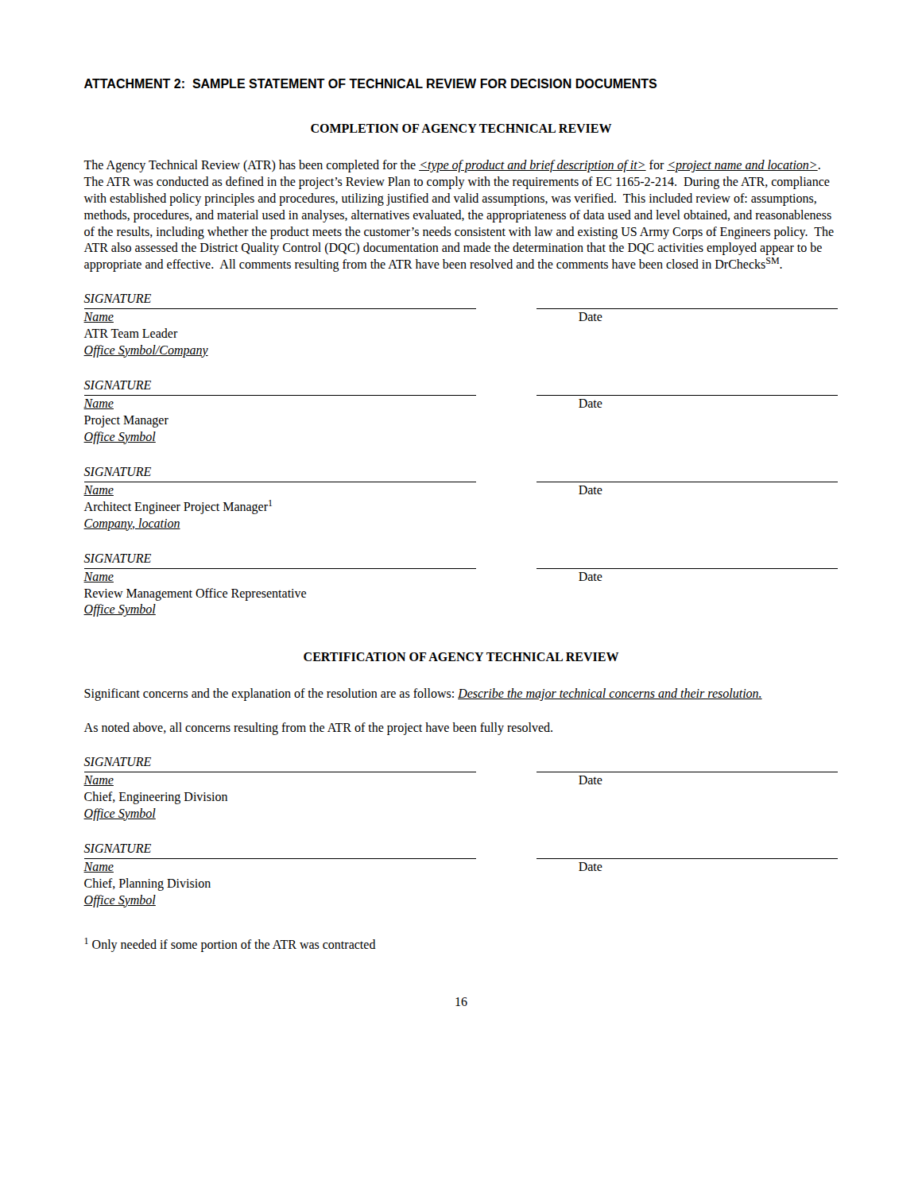ATTACHMENT 2: SAMPLE STATEMENT OF TECHNICAL REVIEW FOR DECISION DOCUMENTS
COMPLETION OF AGENCY TECHNICAL REVIEW
The Agency Technical Review (ATR) has been completed for the <type of product and brief description of it> for <project name and location>. The ATR was conducted as defined in the project’s Review Plan to comply with the requirements of EC 1165-2-214. During the ATR, compliance with established policy principles and procedures, utilizing justified and valid assumptions, was verified. This included review of: assumptions, methods, procedures, and material used in analyses, alternatives evaluated, the appropriateness of data used and level obtained, and reasonableness of the results, including whether the product meets the customer’s needs consistent with law and existing US Army Corps of Engineers policy. The ATR also assessed the District Quality Control (DQC) documentation and made the determination that the DQC activities employed appear to be appropriate and effective. All comments resulting from the ATR have been resolved and the comments have been closed in DrChecksSM.
| SIGNATURE | | |
| Name | | Date |
| ATR Team Leader | | |
| Office Symbol/Company | | |
| SIGNATURE | | |
| Name | | Date |
| Project Manager | | |
| Office Symbol | | |
| SIGNATURE | | |
| Name | | Date |
| Architect Engineer Project Manager 1 | | |
| Company, location | | |
| SIGNATURE | | |
| Name | | Date |
| Review Management Office Representative | | |
| Office Symbol | | |
CERTIFICATION OF AGENCY TECHNICAL REVIEW
Significant concerns and the explanation of the resolution are as follows: Describe the major technical concerns and their resolution.
As noted above, all concerns resulting from the ATR of the project have been fully resolved.
| SIGNATURE | | |
| Name | | Date |
| Chief, Engineering Division | | |
| Office Symbol | | |
| SIGNATURE | | |
| Name | | Date |
| Chief, Planning Division | | |
| Office Symbol | | |
1 Only needed if some portion of the ATR was contracted
16